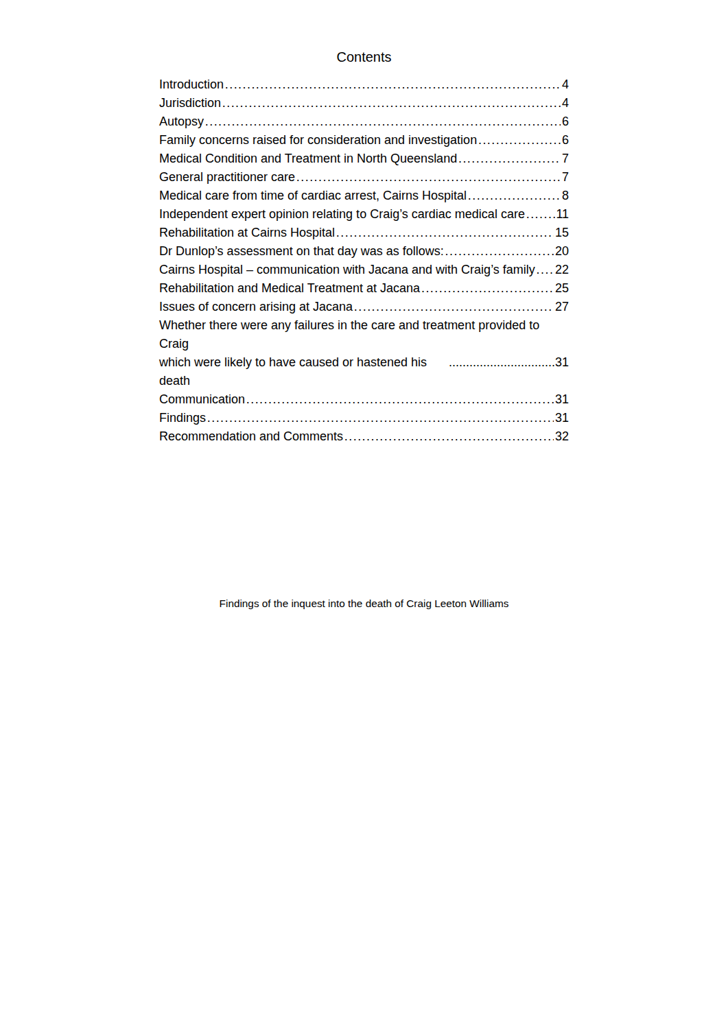Contents
Introduction .................................................................................................. 4
Jurisdiction ................................................................................................... 4
Autopsy ....................................................................................................... 6
Family concerns raised for consideration and investigation ............................. 6
Medical Condition and Treatment in North Queensland .................................. 7
General practitioner care ............................................................................... 7
Medical care from time of cardiac arrest, Cairns Hospital ................................ 8
Independent expert opinion relating to Craig’s cardiac medical care ............. 11
Rehabilitation at Cairns Hospital ..................................................................... 15
Dr Dunlop’s assessment on that day was as follows: .................................... 20
Cairns Hospital – communication with Jacana and with Craig’s family .......... 22
Rehabilitation and Medical Treatment at Jacana ........................................... 25
Issues of concern arising at Jacana .............................................................. 27
Whether there were any failures in the care and treatment provided to Craig
which were likely to have caused or hastened his death ............................... 31
Communication .......................................................................................... 31
Findings ..................................................................................................... 31
Recommendation and Comments ................................................................ 32
Findings of the inquest into the death of Craig Leeton Williams